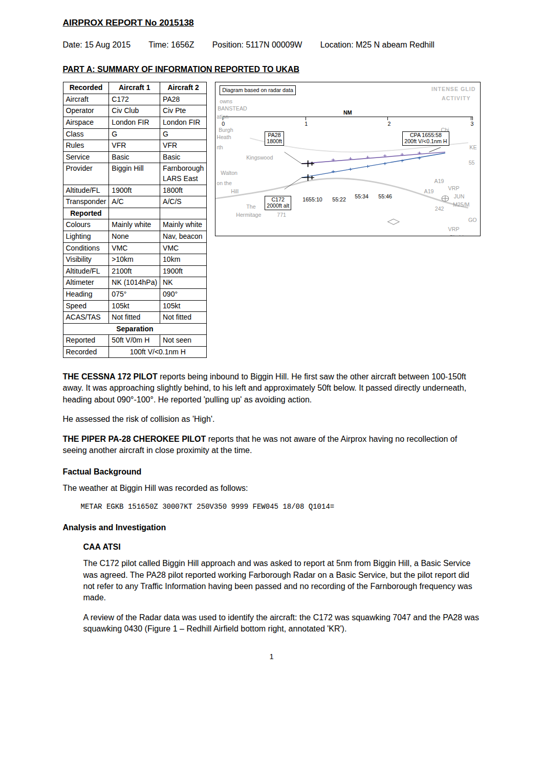AIRPROX REPORT No 2015138
Date: 15 Aug 2015 Time: 1656Z Position: 5117N 00009W Location: M25 N abeam Redhill
PART A: SUMMARY OF INFORMATION REPORTED TO UKAB
| Recorded | Aircraft 1 | Aircraft 2 |
| --- | --- | --- |
| Aircraft | C172 | PA28 |
| Operator | Civ Club | Civ Pte |
| Airspace | London FIR | London FIR |
| Class | G | G |
| Rules | VFR | VFR |
| Service | Basic | Basic |
| Provider | Biggin Hill | Farnborough LARS East |
| Altitude/FL | 1900ft | 1800ft |
| Transponder | A/C | A/C/S |
| Reported | | |
| Colours | Mainly white | Mainly white |
| Lighting | None | Nav, beacon |
| Conditions | VMC | VMC |
| Visibility | >10km | 10km |
| Altitude/FL | 2100ft | 1900ft |
| Altimeter | NK (1014hPa) | NK |
| Heading | 075° | 090° |
| Speed | 105kt | 105kt |
| ACAS/TAS | Not fitted | Not fitted |
| Separation |
| Reported | 50ft V/0m H | Not seen |
| Recorded | 100ft V/<0.1nm H |
Diagram based on radar data
NM
0123
INTENSE GLID
ACTIVITY
owns
BANSTEAD
ation
Burgh
Heath
Chi
rth
Kingswood
Walton
on the
Hill
The
Hermitage
771
VRP
JUN
M25/M
55
KE
GO
VRP
Chaldon
BUCKLAND
A19
A19
242
PA28
1800ft
CPA 1655:58
200ft V/<0.1nm H
C172
2000ft alt
1655:10
55:22
55:34
55:46
THE CESSNA 172 PILOT reports being inbound to Biggin Hill. He first saw the other aircraft between 100-150ft away. It was approaching slightly behind, to his left and approximately 50ft below. It passed directly underneath, heading about 090°-100°. He reported 'pulling up' as avoiding action.
He assessed the risk of collision as 'High'.
THE PIPER PA-28 CHEROKEE PILOT reports that he was not aware of the Airprox having no recollection of seeing another aircraft in close proximity at the time.
Factual Background
The weather at Biggin Hill was recorded as follows:
METAR EGKB 151650Z 30007KT 250V350 9999 FEW045 18/08 Q1014=
Analysis and Investigation
CAA ATSI
The C172 pilot called Biggin Hill approach and was asked to report at 5nm from Biggin Hill, a Basic Service was agreed. The PA28 pilot reported working Farborough Radar on a Basic Service, but the pilot report did not refer to any Traffic Information having been passed and no recording of the Farnborough frequency was made.
A review of the Radar data was used to identify the aircraft: the C172 was squawking 7047 and the PA28 was squawking 0430 (Figure 1 – Redhill Airfield bottom right, annotated 'KR').
1